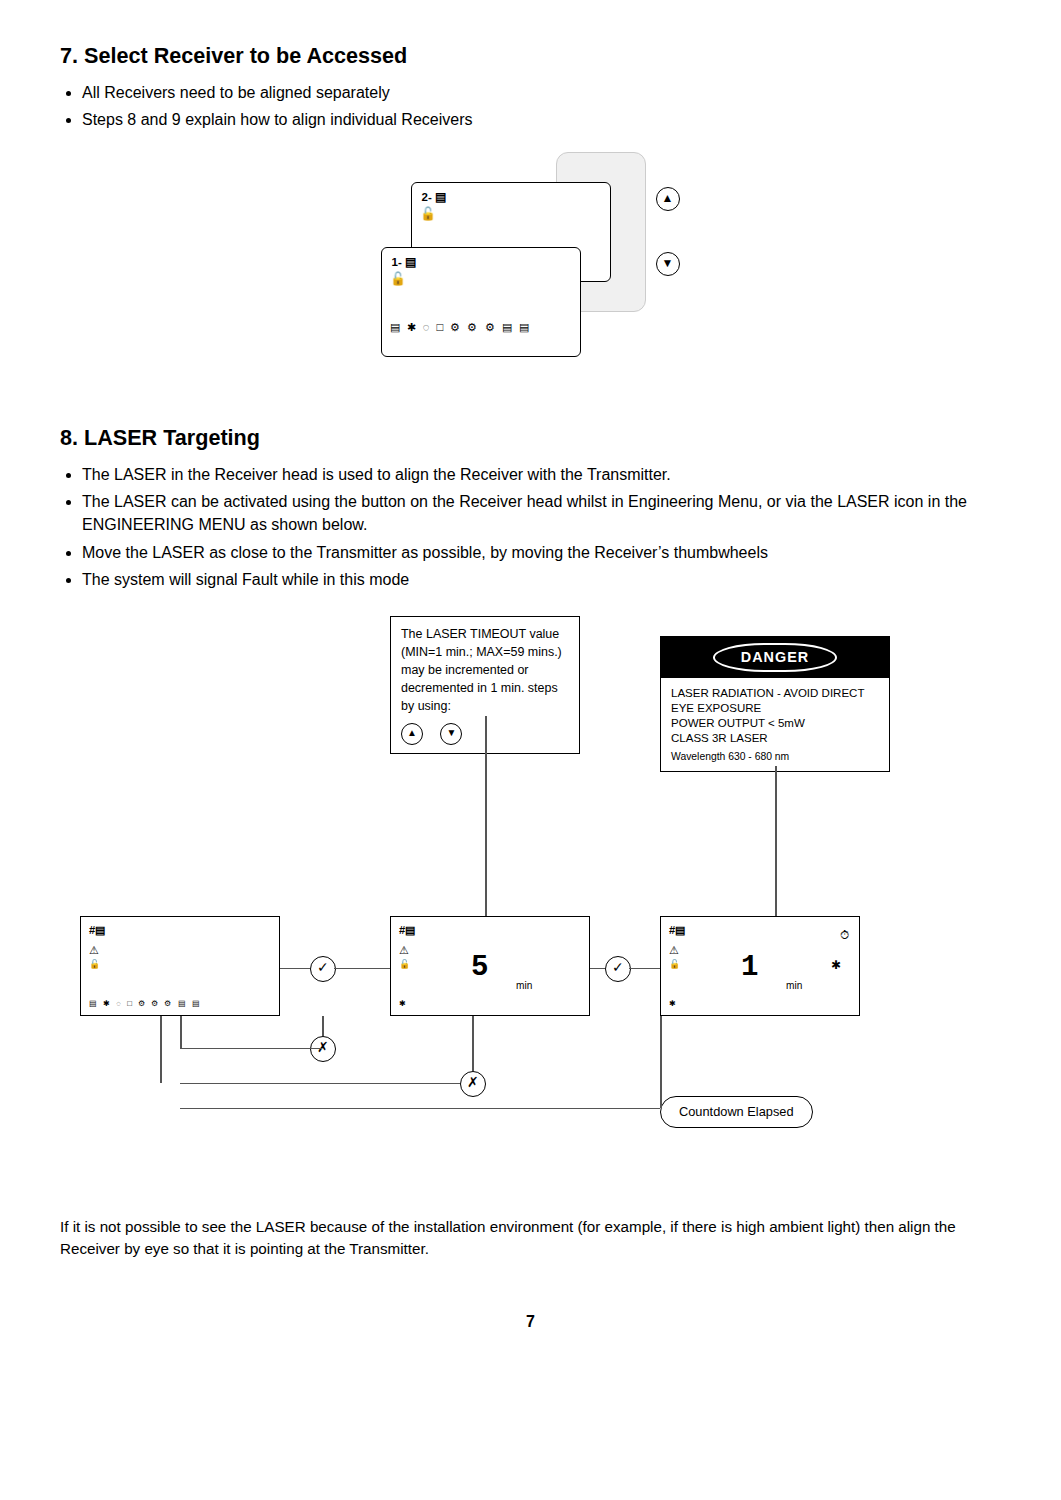7. Select Receiver to be Accessed
All Receivers need to be aligned separately
Steps 8 and 9 explain how to align individual Receivers
2- ▤
🔓
1- ▤
🔓
▤ ✱ ◌ □ ⚙ ⚙ ⚙ ▤ ▤
▲
▼
8. LASER Targeting
The LASER in the Receiver head is used to align the Receiver with the Transmitter.
The LASER can be activated using the button on the Receiver head whilst in Engineering Menu, or via the LASER icon in the ENGINEERING MENU as shown below.
Move the LASER as close to the Transmitter as possible, by moving the Receiver’s thumbwheels
The system will signal Fault while in this mode
The LASER TIMEOUT value (MIN=1 min.; MAX=59 mins.) may be incremented or decremented in 1 min. steps by using:
▲ ▼
DANGER
LASER RADIATION - AVOID DIRECT EYE EXPOSURE
POWER OUTPUT < 5mW
CLASS 3R LASER
Wavelength 630 - 680 nm
#▤
⚠
🔓
▤ ✱ ◌ □ ⚙ ⚙ ⚙ ▤ ▤
#▤
⚠
🔓
5
min
✱
#▤
⚠
🔓
1
min
⏱
✱
✱
✓
✓
✗
✗
Countdown Elapsed
If it is not possible to see the LASER because of the installation environment (for example, if there is high ambient light) then align the Receiver by eye so that it is pointing at the Transmitter.
7